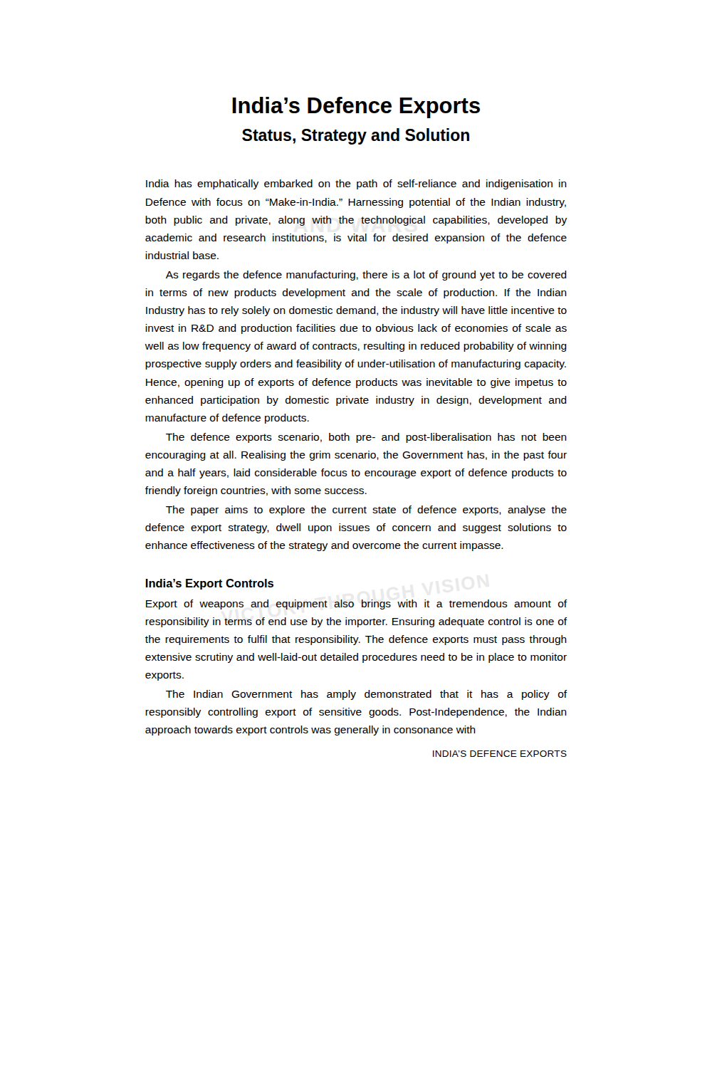AND WARS
VICTORY THROUGH VISION
India’s Defence Exports
Status, Strategy and Solution
India has emphatically embarked on the path of self-reliance and indigenisation in Defence with focus on “Make-in-India.” Harnessing potential of the Indian industry, both public and private, along with the technological capabilities, developed by academic and research institutions, is vital for desired expansion of the defence industrial base.
As regards the defence manufacturing, there is a lot of ground yet to be covered in terms of new products development and the scale of production. If the Indian Industry has to rely solely on domestic demand, the industry will have little incentive to invest in R&D and production facilities due to obvious lack of economies of scale as well as low frequency of award of contracts, resulting in reduced probability of winning prospective supply orders and feasibility of under-utilisation of manufacturing capacity. Hence, opening up of exports of defence products was inevitable to give impetus to enhanced participation by domestic private industry in design, development and manufacture of defence products.
The defence exports scenario, both pre- and post-liberalisation has not been encouraging at all. Realising the grim scenario, the Government has, in the past four and a half years, laid considerable focus to encourage export of defence products to friendly foreign countries, with some success.
The paper aims to explore the current state of defence exports, analyse the defence export strategy, dwell upon issues of concern and suggest solutions to enhance effectiveness of the strategy and overcome the current impasse.
India’s Export Controls
Export of weapons and equipment also brings with it a tremendous amount of responsibility in terms of end use by the importer. Ensuring adequate control is one of the requirements to fulfil that responsibility. The defence exports must pass through extensive scrutiny and well-laid-out detailed procedures need to be in place to monitor exports.
The Indian Government has amply demonstrated that it has a policy of responsibly controlling export of sensitive goods. Post-Independence, the Indian approach towards export controls was generally in consonance with
INDIA’S DEFENCE EXPORTS